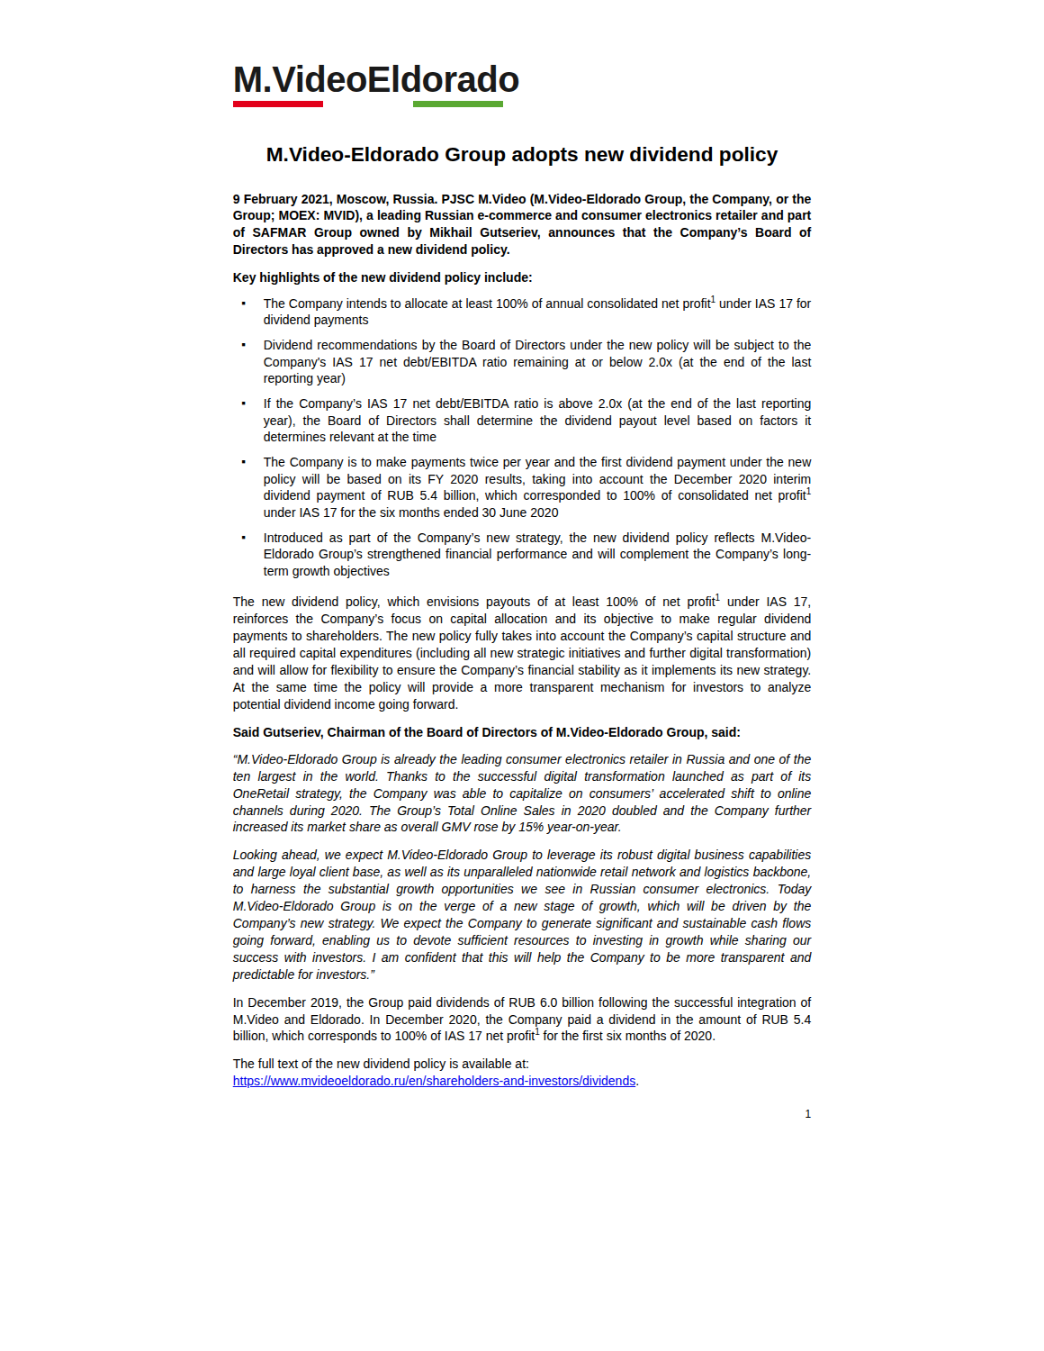M.VideoEldorado
M.Video-Eldorado Group adopts new dividend policy
9 February 2021, Moscow, Russia. PJSC M.Video (M.Video-Eldorado Group, the Company, or the Group; MOEX: MVID), a leading Russian e-commerce and consumer electronics retailer and part of SAFMAR Group owned by Mikhail Gutseriev, announces that the Company’s Board of Directors has approved a new dividend policy.
Key highlights of the new dividend policy include:
The Company intends to allocate at least 100% of annual consolidated net profit1 under IAS 17 for dividend payments
Dividend recommendations by the Board of Directors under the new policy will be subject to the Company's IAS 17 net debt/EBITDA ratio remaining at or below 2.0x (at the end of the last reporting year)
If the Company’s IAS 17 net debt/EBITDA ratio is above 2.0x (at the end of the last reporting year), the Board of Directors shall determine the dividend payout level based on factors it determines relevant at the time
The Company is to make payments twice per year and the first dividend payment under the new policy will be based on its FY 2020 results, taking into account the December 2020 interim dividend payment of RUB 5.4 billion, which corresponded to 100% of consolidated net profit1 under IAS 17 for the six months ended 30 June 2020
Introduced as part of the Company’s new strategy, the new dividend policy reflects M.Video-Eldorado Group’s strengthened financial performance and will complement the Company’s long-term growth objectives
The new dividend policy, which envisions payouts of at least 100% of net profit1 under IAS 17, reinforces the Company’s focus on capital allocation and its objective to make regular dividend payments to shareholders. The new policy fully takes into account the Company’s capital structure and all required capital expenditures (including all new strategic initiatives and further digital transformation) and will allow for flexibility to ensure the Company’s financial stability as it implements its new strategy. At the same time the policy will provide a more transparent mechanism for investors to analyze potential dividend income going forward.
Said Gutseriev, Chairman of the Board of Directors of M.Video-Eldorado Group, said:
“M.Video-Eldorado Group is already the leading consumer electronics retailer in Russia and one of the ten largest in the world. Thanks to the successful digital transformation launched as part of its OneRetail strategy, the Company was able to capitalize on consumers’ accelerated shift to online channels during 2020. The Group’s Total Online Sales in 2020 doubled and the Company further increased its market share as overall GMV rose by 15% year-on-year.
Looking ahead, we expect M.Video-Eldorado Group to leverage its robust digital business capabilities and large loyal client base, as well as its unparalleled nationwide retail network and logistics backbone, to harness the substantial growth opportunities we see in Russian consumer electronics. Today M.Video-Eldorado Group is on the verge of a new stage of growth, which will be driven by the Company’s new strategy. We expect the Company to generate significant and sustainable cash flows going forward, enabling us to devote sufficient resources to investing in growth while sharing our success with investors. I am confident that this will help the Company to be more transparent and predictable for investors.”
In December 2019, the Group paid dividends of RUB 6.0 billion following the successful integration of M.Video and Eldorado. In December 2020, the Company paid a dividend in the amount of RUB 5.4 billion, which corresponds to 100% of IAS 17 net profit1 for the first six months of 2020.
The full text of the new dividend policy is available at:
https://www.mvideoeldorado.ru/en/shareholders-and-investors/dividends.
1